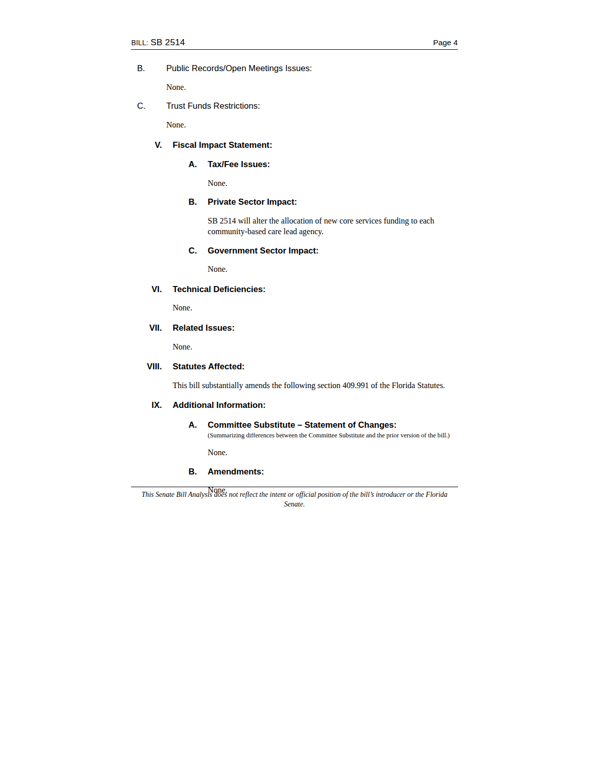BILL: SB 2514
Page 4
B.
Public Records/Open Meetings Issues:
None.
C.
Trust Funds Restrictions:
None.
V.
Fiscal Impact Statement:
A.
Tax/Fee Issues:
None.
B.
Private Sector Impact:
SB 2514 will alter the allocation of new core services funding to each community-based care lead agency.
C.
Government Sector Impact:
None.
VI.
Technical Deficiencies:
None.
VII.
Related Issues:
None.
VIII.
Statutes Affected:
This bill substantially amends the following section 409.991 of the Florida Statutes.
IX.
Additional Information:
A.
Committee Substitute – Statement of Changes:
(Summarizing differences between the Committee Substitute and the prior version of the bill.)
None.
B.
Amendments:
None.
This Senate Bill Analysis does not reflect the intent or official position of the bill’s introducer or the Florida Senate.